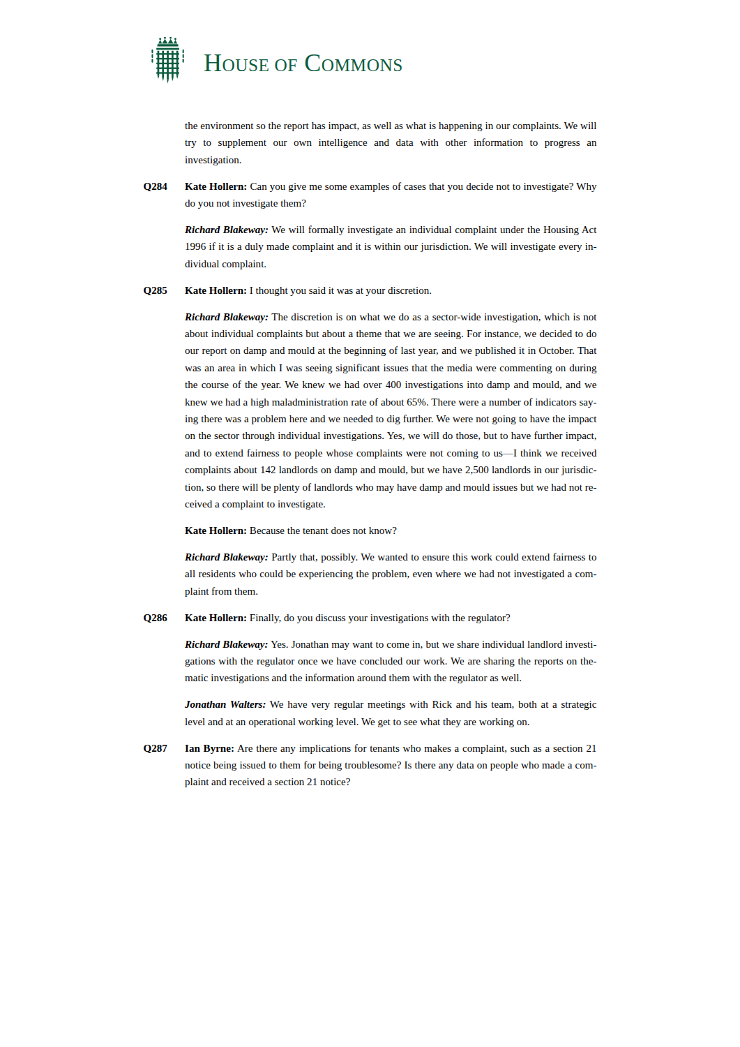HOUSE OF COMMONS
the environment so the report has impact, as well as what is happening in our complaints. We will try to supplement our own intelligence and data with other information to progress an investigation.
Q284
Kate Hollern: Can you give me some examples of cases that you decide not to investigate? Why do you not investigate them?
Richard Blakeway: We will formally investigate an individual complaint under the Housing Act 1996 if it is a duly made complaint and it is within our jurisdiction. We will investigate every individual complaint.
Q285
Kate Hollern: I thought you said it was at your discretion.
Richard Blakeway: The discretion is on what we do as a sector-wide investigation, which is not about individual complaints but about a theme that we are seeing. For instance, we decided to do our report on damp and mould at the beginning of last year, and we published it in October. That was an area in which I was seeing significant issues that the media were commenting on during the course of the year. We knew we had over 400 investigations into damp and mould, and we knew we had a high maladministration rate of about 65%. There were a number of indicators saying there was a problem here and we needed to dig further. We were not going to have the impact on the sector through individual investigations. Yes, we will do those, but to have further impact, and to extend fairness to people whose complaints were not coming to us—I think we received complaints about 142 landlords on damp and mould, but we have 2,500 landlords in our jurisdiction, so there will be plenty of landlords who may have damp and mould issues but we had not received a complaint to investigate.
Kate Hollern: Because the tenant does not know?
Richard Blakeway: Partly that, possibly. We wanted to ensure this work could extend fairness to all residents who could be experiencing the problem, even where we had not investigated a complaint from them.
Q286
Kate Hollern: Finally, do you discuss your investigations with the regulator?
Richard Blakeway: Yes. Jonathan may want to come in, but we share individual landlord investigations with the regulator once we have concluded our work. We are sharing the reports on thematic investigations and the information around them with the regulator as well.
Jonathan Walters: We have very regular meetings with Rick and his team, both at a strategic level and at an operational working level. We get to see what they are working on.
Q287
Ian Byrne: Are there any implications for tenants who makes a complaint, such as a section 21 notice being issued to them for being troublesome? Is there any data on people who made a complaint and received a section 21 notice?